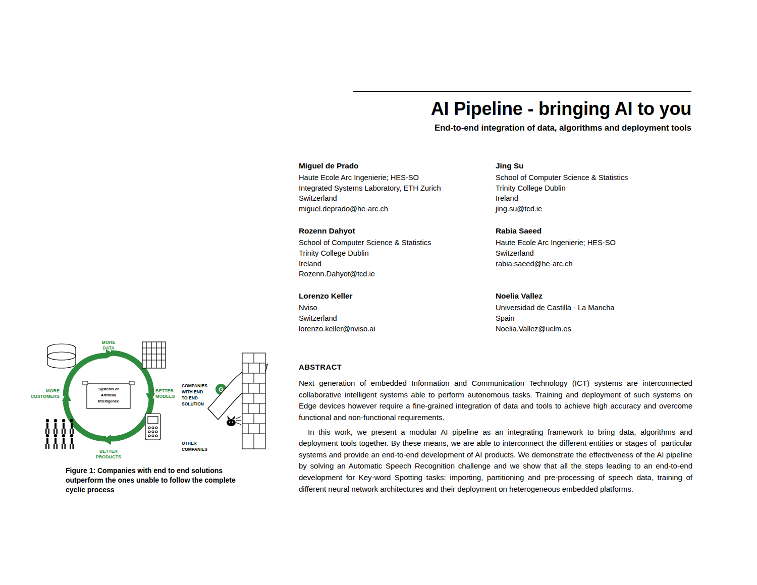AI Pipeline - bringing AI to you
End-to-end integration of data, algorithms and deployment tools
Miguel de Prado Haute Ecole Arc Ingenierie; HES-SO Integrated Systems Laboratory, ETH Zurich Switzerland miguel.deprado@he-arc.ch
Jing Su School of Computer Science & Statistics Trinity College Dublin Ireland jing.su@tcd.ie
Rozenn Dahyot School of Computer Science & Statistics Trinity College Dublin Ireland Rozenn.Dahyot@tcd.ie
Rabia Saeed Haute Ecole Arc Ingenierie; HES-SO Switzerland rabia.saeed@he-arc.ch
Lorenzo Keller Nviso Switzerland lorenzo.keller@nviso.ai
Noelia Vallez Universidad de Castilla - La Mancha Spain Noelia.Vallez@uclm.es
ABSTRACT
Next generation of embedded Information and Communication Technology (ICT) systems are interconnected collaborative intelligent systems able to perform autonomous tasks. Training and deployment of such systems on Edge devices however require a fine-grained integration of data and tools to achieve high accuracy and overcome functional and non-functional requirements.
In this work, we present a modular AI pipeline as an integrating framework to bring data, algorithms and deployment tools together. By these means, we are able to interconnect the different entities or stages of particular systems and provide an end-to-end development of AI products. We demonstrate the effectiveness of the AI pipeline by solving an Automatic Speech Recognition challenge and we show that all the steps leading to an end-to-end development for Key-word Spotting tasks: importing, partitioning and pre-processing of speech data, training of different neural network architectures and their deployment on heterogeneous embedded platforms.
Systems of Artificial Intelligence MORE DATA BETTER MODELS BETTER PRODUCTS MORE CUSTOMERS COMPANIES WITH END TO END SOLUTION G F a OTHER COMPANIES
Figure 1: Companies with end to end solutions outperform the ones unable to follow the complete cyclic process